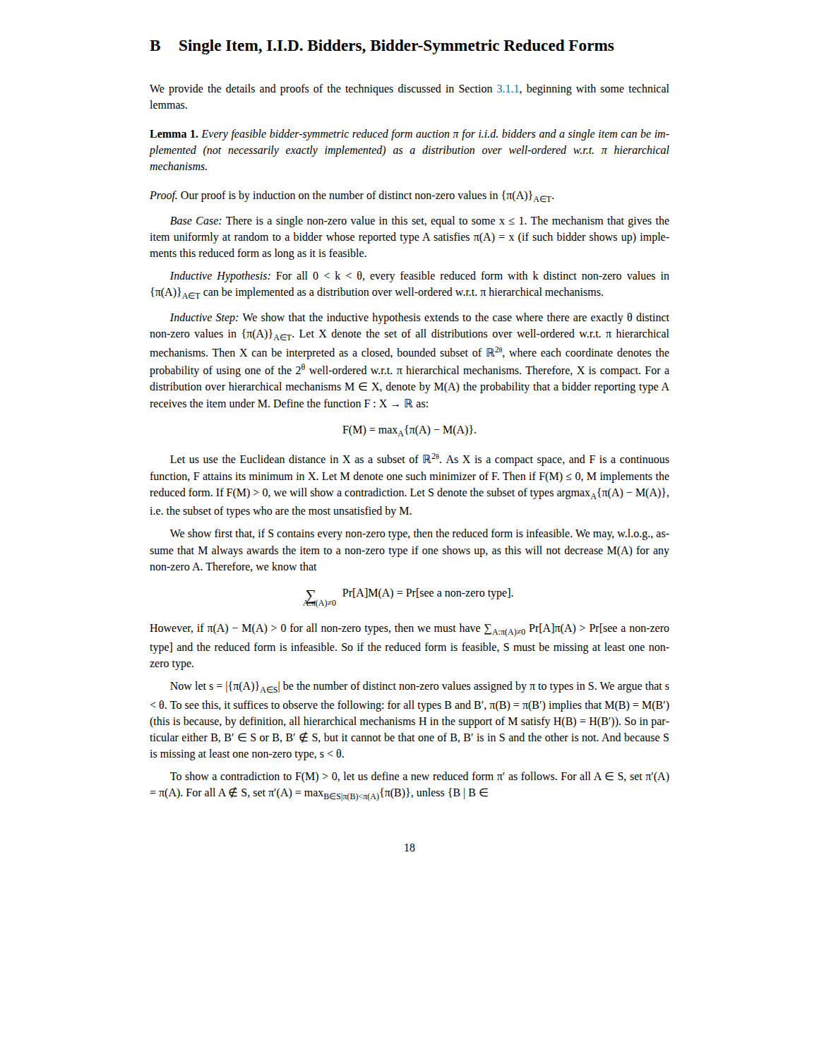BSingle Item, I.I.D. Bidders, Bidder-Symmetric Reduced Forms
We provide the details and proofs of the techniques discussed in Section 3.1.1, beginning with some technical lemmas.
Lemma 1. Every feasible bidder-symmetric reduced form auction π for i.i.d. bidders and a single item can be implemented (not necessarily exactly implemented) as a distribution over well-ordered w.r.t. π hierarchical mechanisms.
Proof. Our proof is by induction on the number of distinct non-zero values in {π(A)}A∈T.
Base Case: There is a single non-zero value in this set, equal to some x ≤ 1. The mechanism that gives the item uniformly at random to a bidder whose reported type A satisfies π(A) = x (if such bidder shows up) implements this reduced form as long as it is feasible.
Inductive Hypothesis: For all 0 < k < θ, every feasible reduced form with k distinct non-zero values in {π(A)}A∈T can be implemented as a distribution over well-ordered w.r.t. π hierarchical mechanisms.
Inductive Step: We show that the inductive hypothesis extends to the case where there are exactly θ distinct non-zero values in {π(A)}A∈T. Let X denote the set of all distributions over well-ordered w.r.t. π hierarchical mechanisms. Then X can be interpreted as a closed, bounded subset of ℝ2θ, where each coordinate denotes the probability of using one of the 2θ well-ordered w.r.t. π hierarchical mechanisms. Therefore, X is compact. For a distribution over hierarchical mechanisms M ∈ X, denote by M(A) the probability that a bidder reporting type A receives the item under M. Define the function F : X → ℝ as:
F(M) = maxA{π(A) − M(A)}.
Let us use the Euclidean distance in X as a subset of ℝ2θ. As X is a compact space, and F is a continuous function, F attains its minimum in X. Let M denote one such minimizer of F. Then if F(M) ≤ 0, M implements the reduced form. If F(M) > 0, we will show a contradiction. Let S denote the subset of types argmaxA{π(A) − M(A)}, i.e. the subset of types who are the most unsatisfied by M.
We show first that, if S contains every non-zero type, then the reduced form is infeasible. We may, w.l.o.g., assume that M always awards the item to a non-zero type if one shows up, as this will not decrease M(A) for any non-zero A. Therefore, we know that
∑A:π(A)≠0 Pr[A]M(A) = Pr[see a non-zero type].
However, if π(A) − M(A) > 0 for all non-zero types, then we must have ∑A:π(A)≠0 Pr[A]π(A) > Pr[see a non-zero type] and the reduced form is infeasible. So if the reduced form is feasible, S must be missing at least one non-zero type.
Now let s = |{π(A)}A∈S| be the number of distinct non-zero values assigned by π to types in S. We argue that s < θ. To see this, it suffices to observe the following: for all types B and B′, π(B) = π(B′) implies that M(B) = M(B′) (this is because, by definition, all hierarchical mechanisms H in the support of M satisfy H(B) = H(B′)). So in particular either B, B′ ∈ S or B, B′ ∉ S, but it cannot be that one of B, B′ is in S and the other is not. And because S is missing at least one non-zero type, s < θ.
To show a contradiction to F(M) > 0, let us define a new reduced form π′ as follows. For all A ∈ S, set π′(A) = π(A). For all A ∉ S, set π′(A) = maxB∈S|π(B)<π(A){π(B)}, unless {B | B ∈
18